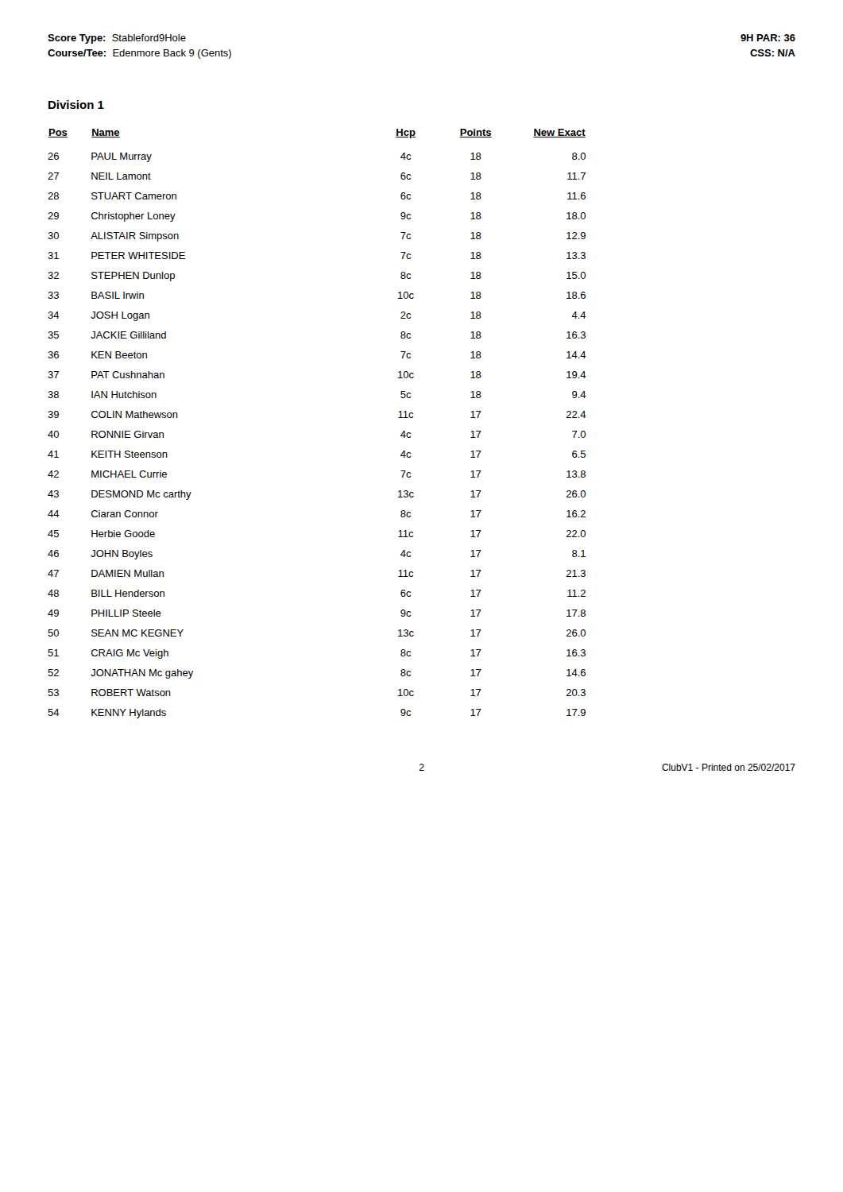Score Type: Stableford9Hole
Course/Tee: Edenmore Back 9 (Gents)
9H PAR: 36
CSS: N/A
Division 1
| Pos | Name | Hcp | Points | New Exact |
| --- | --- | --- | --- | --- |
| 26 | PAUL Murray | 4c | 18 | 8.0 |
| 27 | NEIL Lamont | 6c | 18 | 11.7 |
| 28 | STUART Cameron | 6c | 18 | 11.6 |
| 29 | Christopher Loney | 9c | 18 | 18.0 |
| 30 | ALISTAIR Simpson | 7c | 18 | 12.9 |
| 31 | PETER WHITESIDE | 7c | 18 | 13.3 |
| 32 | STEPHEN Dunlop | 8c | 18 | 15.0 |
| 33 | BASIL Irwin | 10c | 18 | 18.6 |
| 34 | JOSH Logan | 2c | 18 | 4.4 |
| 35 | JACKIE Gilliland | 8c | 18 | 16.3 |
| 36 | KEN Beeton | 7c | 18 | 14.4 |
| 37 | PAT Cushnahan | 10c | 18 | 19.4 |
| 38 | IAN Hutchison | 5c | 18 | 9.4 |
| 39 | COLIN Mathewson | 11c | 17 | 22.4 |
| 40 | RONNIE Girvan | 4c | 17 | 7.0 |
| 41 | KEITH Steenson | 4c | 17 | 6.5 |
| 42 | MICHAEL Currie | 7c | 17 | 13.8 |
| 43 | DESMOND Mc carthy | 13c | 17 | 26.0 |
| 44 | Ciaran Connor | 8c | 17 | 16.2 |
| 45 | Herbie Goode | 11c | 17 | 22.0 |
| 46 | JOHN Boyles | 4c | 17 | 8.1 |
| 47 | DAMIEN Mullan | 11c | 17 | 21.3 |
| 48 | BILL Henderson | 6c | 17 | 11.2 |
| 49 | PHILLIP Steele | 9c | 17 | 17.8 |
| 50 | SEAN MC KEGNEY | 13c | 17 | 26.0 |
| 51 | CRAIG Mc Veigh | 8c | 17 | 16.3 |
| 52 | JONATHAN Mc gahey | 8c | 17 | 14.6 |
| 53 | ROBERT Watson | 10c | 17 | 20.3 |
| 54 | KENNY Hylands | 9c | 17 | 17.9 |
2
ClubV1 - Printed on 25/02/2017